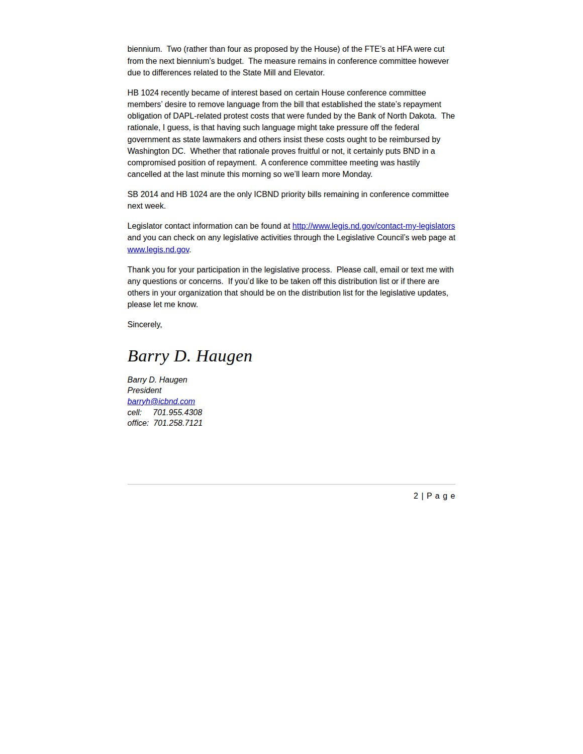biennium. Two (rather than four as proposed by the House) of the FTE’s at HFA were cut from the next biennium’s budget. The measure remains in conference committee however due to differences related to the State Mill and Elevator.
HB 1024 recently became of interest based on certain House conference committee members’ desire to remove language from the bill that established the state’s repayment obligation of DAPL-related protest costs that were funded by the Bank of North Dakota. The rationale, I guess, is that having such language might take pressure off the federal government as state lawmakers and others insist these costs ought to be reimbursed by Washington DC. Whether that rationale proves fruitful or not, it certainly puts BND in a compromised position of repayment. A conference committee meeting was hastily cancelled at the last minute this morning so we’ll learn more Monday.
SB 2014 and HB 1024 are the only ICBND priority bills remaining in conference committee next week.
Legislator contact information can be found at http://www.legis.nd.gov/contact-my-legislators and you can check on any legislative activities through the Legislative Council’s web page at www.legis.nd.gov.
Thank you for your participation in the legislative process. Please call, email or text me with any questions or concerns. If you’d like to be taken off this distribution list or if there are others in your organization that should be on the distribution list for the legislative updates, please let me know.
Sincerely,
Barry D. Haugen
Barry D. Haugen
President
barryh@icbnd.com
cell: 701.955.4308
office: 701.258.7121
2 | P a g e